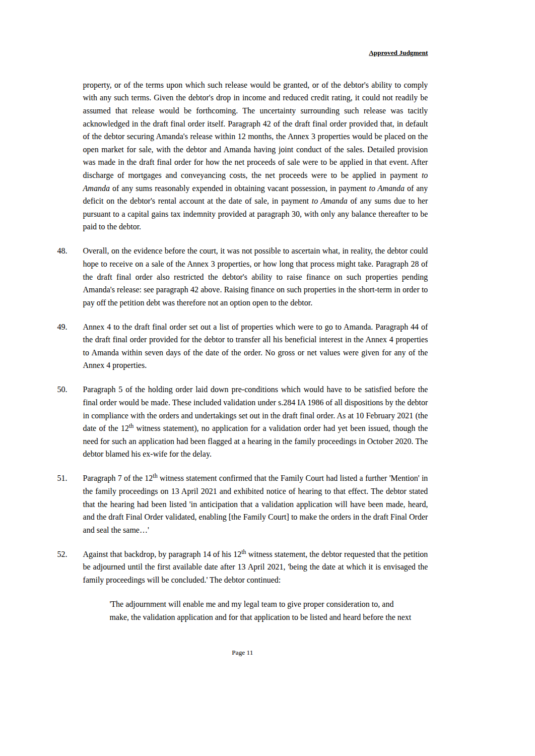Approved Judgment
property, or of the terms upon which such release would be granted, or of the debtor's ability to comply with any such terms. Given the debtor's drop in income and reduced credit rating, it could not readily be assumed that release would be forthcoming. The uncertainty surrounding such release was tacitly acknowledged in the draft final order itself. Paragraph 42 of the draft final order provided that, in default of the debtor securing Amanda's release within 12 months, the Annex 3 properties would be placed on the open market for sale, with the debtor and Amanda having joint conduct of the sales. Detailed provision was made in the draft final order for how the net proceeds of sale were to be applied in that event. After discharge of mortgages and conveyancing costs, the net proceeds were to be applied in payment to Amanda of any sums reasonably expended in obtaining vacant possession, in payment to Amanda of any deficit on the debtor's rental account at the date of sale, in payment to Amanda of any sums due to her pursuant to a capital gains tax indemnity provided at paragraph 30, with only any balance thereafter to be paid to the debtor.
48.
Overall, on the evidence before the court, it was not possible to ascertain what, in reality, the debtor could hope to receive on a sale of the Annex 3 properties, or how long that process might take. Paragraph 28 of the draft final order also restricted the debtor's ability to raise finance on such properties pending Amanda's release: see paragraph 42 above. Raising finance on such properties in the short-term in order to pay off the petition debt was therefore not an option open to the debtor.
49.
Annex 4 to the draft final order set out a list of properties which were to go to Amanda. Paragraph 44 of the draft final order provided for the debtor to transfer all his beneficial interest in the Annex 4 properties to Amanda within seven days of the date of the order. No gross or net values were given for any of the Annex 4 properties.
50.
Paragraph 5 of the holding order laid down pre-conditions which would have to be satisfied before the final order would be made. These included validation under s.284 IA 1986 of all dispositions by the debtor in compliance with the orders and undertakings set out in the draft final order. As at 10 February 2021 (the date of the 12th witness statement), no application for a validation order had yet been issued, though the need for such an application had been flagged at a hearing in the family proceedings in October 2020. The debtor blamed his ex-wife for the delay.
51.
Paragraph 7 of the 12th witness statement confirmed that the Family Court had listed a further 'Mention' in the family proceedings on 13 April 2021 and exhibited notice of hearing to that effect. The debtor stated that the hearing had been listed 'in anticipation that a validation application will have been made, heard, and the draft Final Order validated, enabling [the Family Court] to make the orders in the draft Final Order and seal the same…'
52.
Against that backdrop, by paragraph 14 of his 12th witness statement, the debtor requested that the petition be adjourned until the first available date after 13 April 2021, 'being the date at which it is envisaged the family proceedings will be concluded.' The debtor continued:
'The adjournment will enable me and my legal team to give proper consideration to, and make, the validation application and for that application to be listed and heard before the next
Page 11